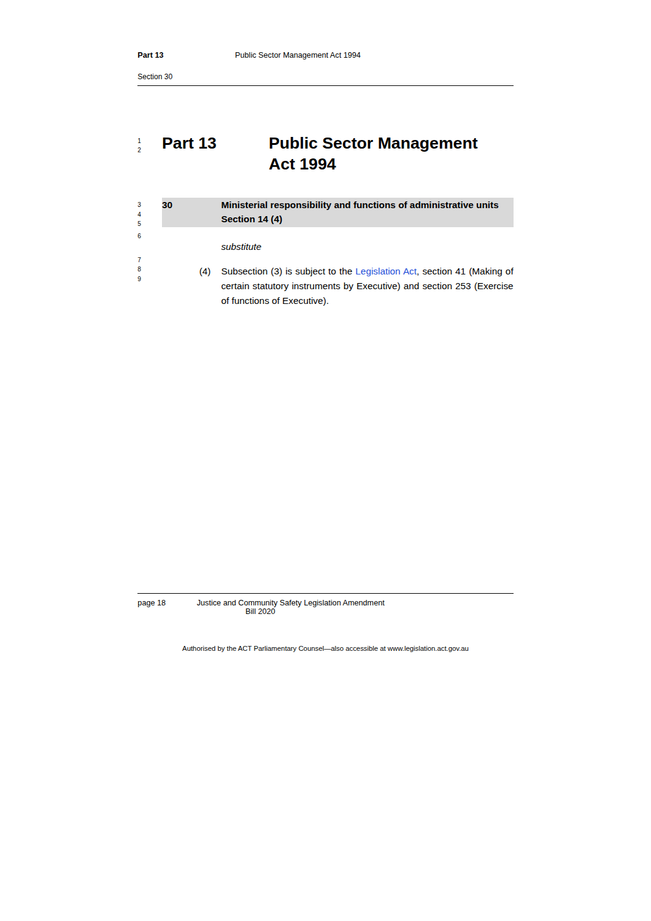Part 13
Public Sector Management Act 1994
Section 30
1
2
Part 13
Public Sector Management
Act 1994
3
4
5
30
Ministerial responsibility and functions of administrative units
Section 14 (4)
6
substitute
7
8
9
(4)
Subsection (3) is subject to the Legislation Act, section 41 (Making of certain statutory instruments by Executive) and section 253 (Exercise of functions of Executive).
page 18
Justice and Community Safety Legislation Amendment Bill 2020
Authorised by the ACT Parliamentary Counsel—also accessible at www.legislation.act.gov.au